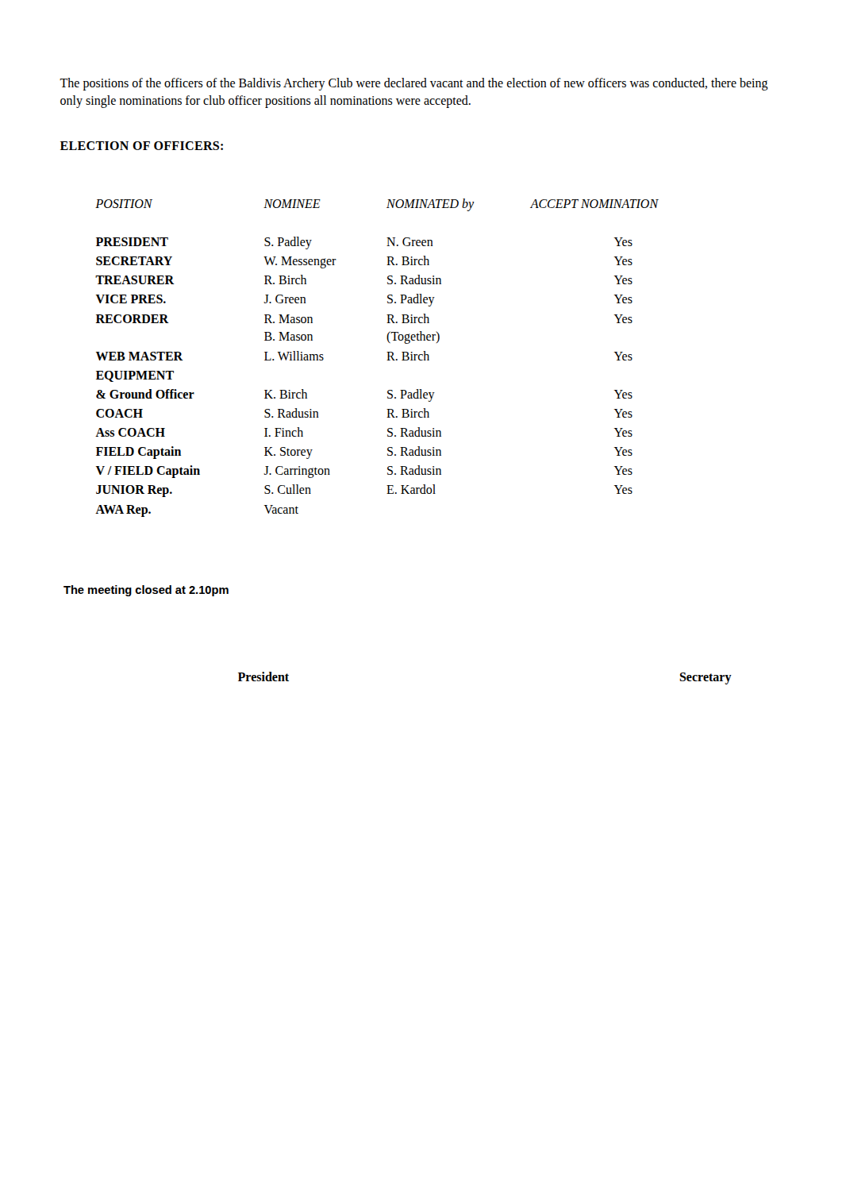The positions of the officers of the Baldivis Archery Club were declared vacant and the election of new officers was conducted, there being only single nominations for club officer positions all nominations were accepted.
ELECTION OF OFFICERS:
| POSITION | NOMINEE | NOMINATED by | ACCEPT NOMINATION |
| --- | --- | --- | --- |
| PRESIDENT | S. Padley | N. Green | Yes |
| SECRETARY | W. Messenger | R. Birch | Yes |
| TREASURER | R. Birch | S. Radusin | Yes |
| VICE PRES. | J. Green | S. Padley | Yes |
| RECORDER | R. Mason | R. Birch | Yes |
| | B. Mason | (Together) | |
| WEB MASTER | L. Williams | R. Birch | Yes |
| EQUIPMENT | | | |
| & Ground Officer | K. Birch | S. Padley | Yes |
| COACH | S. Radusin | R. Birch | Yes |
| Ass COACH | I. Finch | S. Radusin | Yes |
| FIELD Captain | K. Storey | S. Radusin | Yes |
| V / FIELD Captain | J. Carrington | S. Radusin | Yes |
| JUNIOR Rep. | S. Cullen | E. Kardol | Yes |
| AWA Rep. | Vacant | | |
The meeting closed at 2.10pm
President Secretary